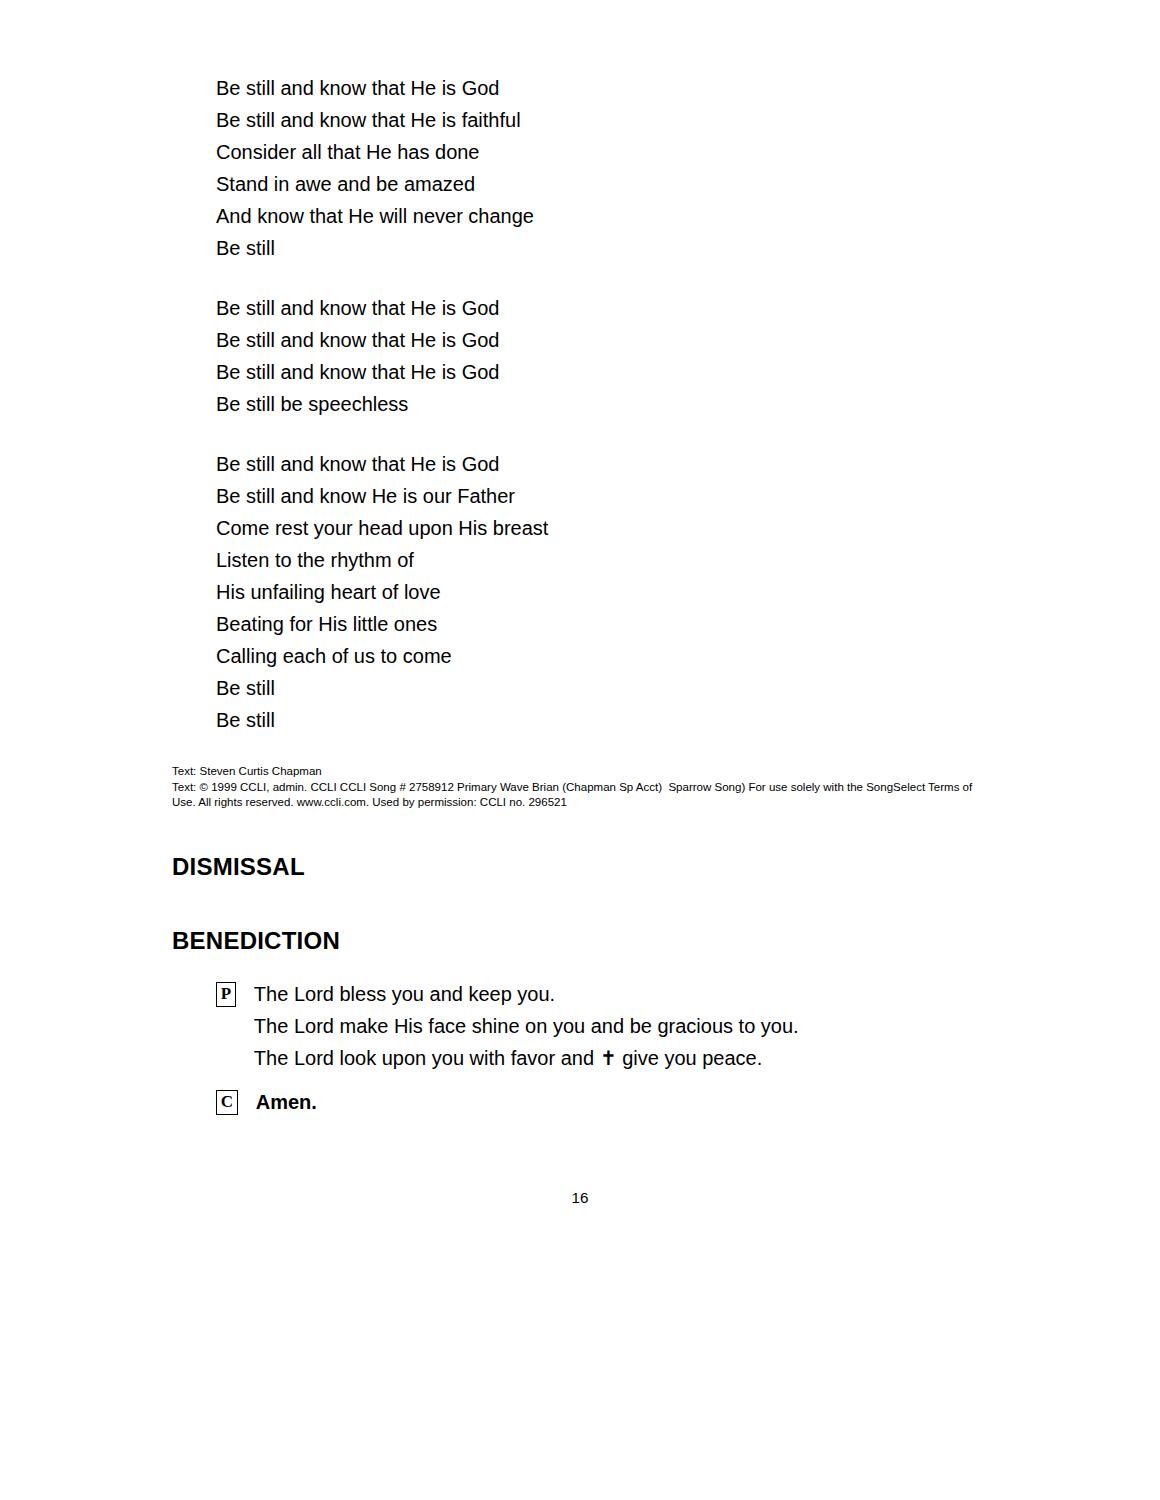Be still and know that He is God
Be still and know that He is faithful
Consider all that He has done
Stand in awe and be amazed
And know that He will never change
Be still
Be still and know that He is God
Be still and know that He is God
Be still and know that He is God
Be still be speechless
Be still and know that He is God
Be still and know He is our Father
Come rest your head upon His breast
Listen to the rhythm of
His unfailing heart of love
Beating for His little ones
Calling each of us to come
Be still
Be still
Text: Steven Curtis Chapman
Text: © 1999 CCLI, admin. CCLI CCLI Song # 2758912 Primary Wave Brian (Chapman Sp Acct) Sparrow Song) For use solely with the SongSelect Terms of Use. All rights reserved. www.ccli.com. Used by permission: CCLI no. 296521
DISMISSAL
BENEDICTION
P
The Lord bless you and keep you.
The Lord make His face shine on you and be gracious to you.
The Lord look upon you with favor and ✝ give you peace.
C
Amen.
16